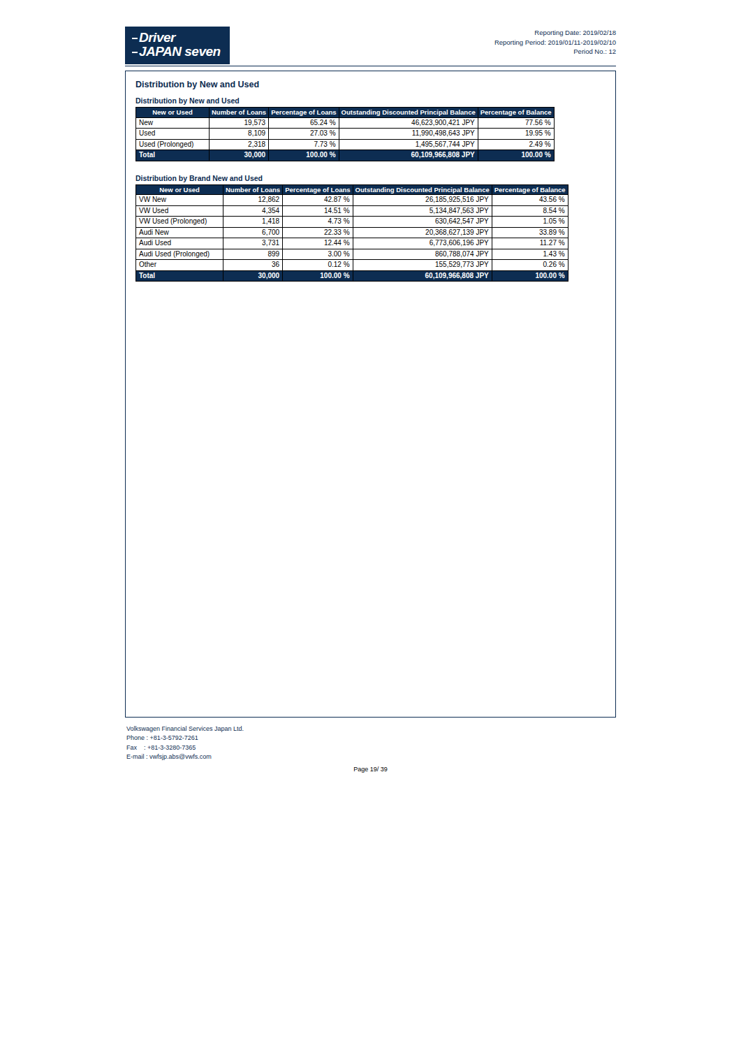Driver
JAPAN seven
Reporting Date: 2019/02/18
Reporting Period: 2019/01/11-2019/02/10
Period No.: 12
Distribution by New and Used
Distribution by New and Used
| New or Used | Number of Loans | Percentage of Loans | Outstanding Discounted Principal Balance | Percentage of Balance |
| --- | --- | --- | --- | --- |
| New | 19,573 | 65.24 % | 46,623,900,421 JPY | 77.56 % |
| Used | 8,109 | 27.03 % | 11,990,498,643 JPY | 19.95 % |
| Used (Prolonged) | 2,318 | 7.73 % | 1,495,567,744 JPY | 2.49 % |
| Total | 30,000 | 100.00 % | 60,109,966,808 JPY | 100.00 % |
Distribution by Brand New and Used
| New or Used | Number of Loans | Percentage of Loans | Outstanding Discounted Principal Balance | Percentage of Balance |
| --- | --- | --- | --- | --- |
| VW New | 12,862 | 42.87 % | 26,185,925,516 JPY | 43.56 % |
| VW Used | 4,354 | 14.51 % | 5,134,847,563 JPY | 8.54 % |
| VW Used (Prolonged) | 1,418 | 4.73 % | 630,642,547 JPY | 1.05 % |
| Audi New | 6,700 | 22.33 % | 20,368,627,139 JPY | 33.89 % |
| Audi Used | 3,731 | 12.44 % | 6,773,606,196 JPY | 11.27 % |
| Audi Used (Prolonged) | 899 | 3.00 % | 860,788,074 JPY | 1.43 % |
| Other | 36 | 0.12 % | 155,529,773 JPY | 0.26 % |
| Total | 30,000 | 100.00 % | 60,109,966,808 JPY | 100.00 % |
Volkswagen Financial Services Japan Ltd.
Phone : +81-3-5792-7261
Fax : +81-3-3280-7365
E-mail : vwfsjp.abs@vwfs.com
Page 19/ 39